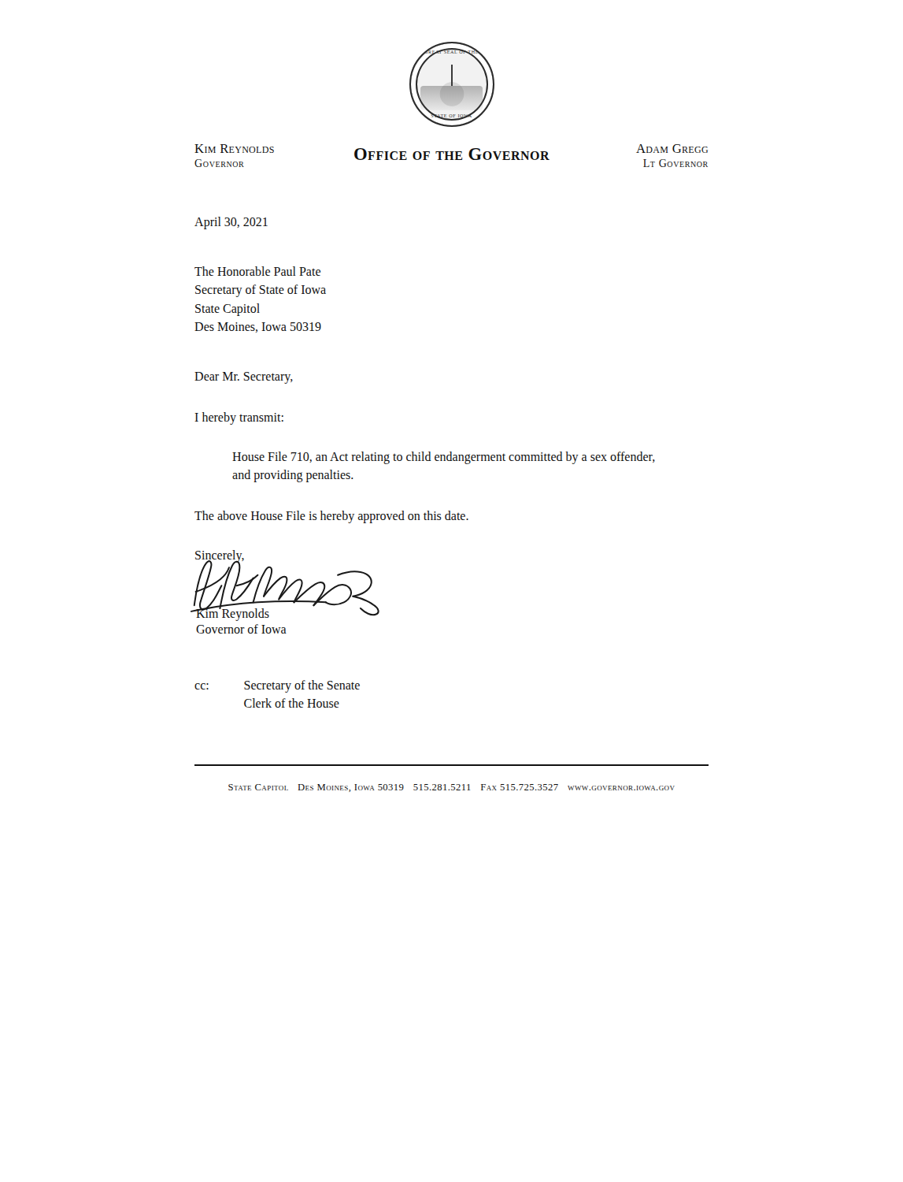Great Seal of the
State of Iowa
Kim Reynolds
Governor
Office of the Governor
Adam Gregg
Lt Governor
April 30, 2021
The Honorable Paul Pate
Secretary of State of Iowa
State Capitol
Des Moines, Iowa 50319
Dear Mr. Secretary,
I hereby transmit:
House File 710, an Act relating to child endangerment committed by a sex offender, and providing penalties.
The above House File is hereby approved on this date.
Sincerely,
Kim Reynolds
Governor of Iowa
cc:
Secretary of the Senate
Clerk of the House
State Capitol Des Moines, Iowa 50319 515.281.5211 Fax 515.725.3527 www.governor.iowa.gov